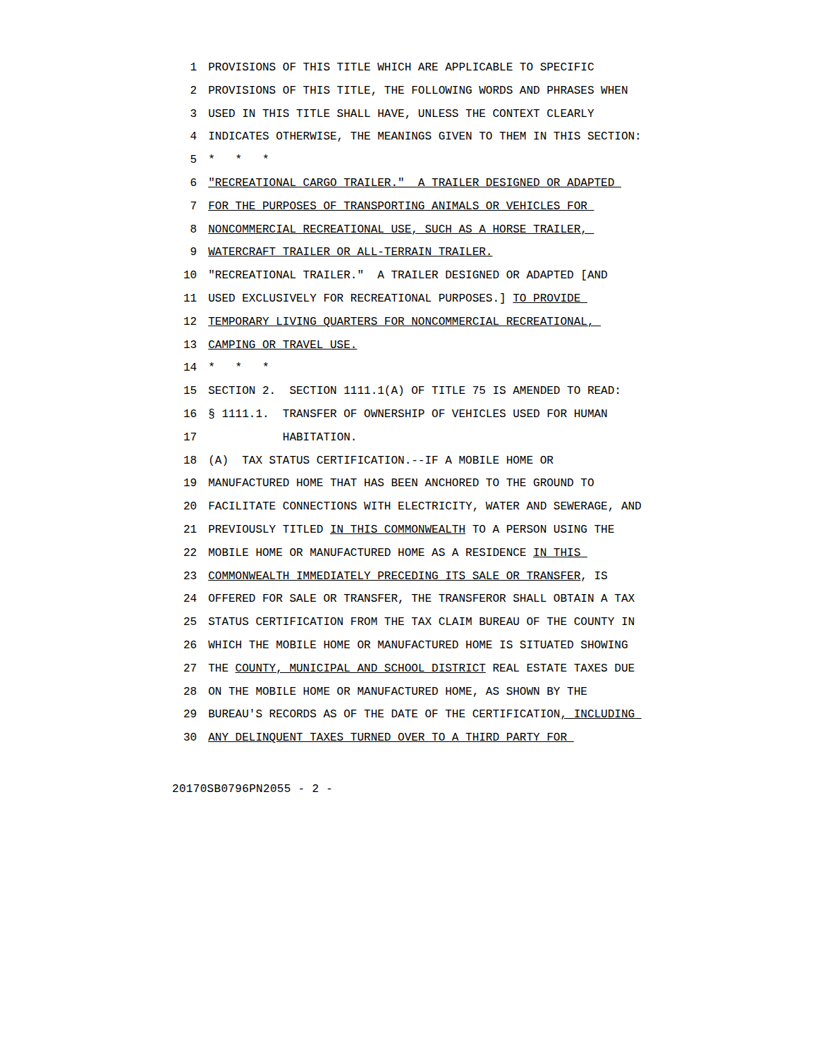PROVISIONS OF THIS TITLE WHICH ARE APPLICABLE TO SPECIFIC
PROVISIONS OF THIS TITLE, THE FOLLOWING WORDS AND PHRASES WHEN
USED IN THIS TITLE SHALL HAVE, UNLESS THE CONTEXT CLEARLY
INDICATES OTHERWISE, THE MEANINGS GIVEN TO THEM IN THIS SECTION:
* * *
"RECREATIONAL CARGO TRAILER." A TRAILER DESIGNED OR ADAPTED
FOR THE PURPOSES OF TRANSPORTING ANIMALS OR VEHICLES FOR
NONCOMMERCIAL RECREATIONAL USE, SUCH AS A HORSE TRAILER,
WATERCRAFT TRAILER OR ALL-TERRAIN TRAILER.
"RECREATIONAL TRAILER." A TRAILER DESIGNED OR ADAPTED [AND
USED EXCLUSIVELY FOR RECREATIONAL PURPOSES.] TO PROVIDE
TEMPORARY LIVING QUARTERS FOR NONCOMMERCIAL RECREATIONAL,
CAMPING OR TRAVEL USE.
* * *
SECTION 2. SECTION 1111.1(A) OF TITLE 75 IS AMENDED TO READ:
§ 1111.1. TRANSFER OF OWNERSHIP OF VEHICLES USED FOR HUMAN
HABITATION.
(A) TAX STATUS CERTIFICATION.--IF A MOBILE HOME OR
MANUFACTURED HOME THAT HAS BEEN ANCHORED TO THE GROUND TO
FACILITATE CONNECTIONS WITH ELECTRICITY, WATER AND SEWERAGE, AND
PREVIOUSLY TITLED IN THIS COMMONWEALTH TO A PERSON USING THE
MOBILE HOME OR MANUFACTURED HOME AS A RESIDENCE IN THIS
COMMONWEALTH IMMEDIATELY PRECEDING ITS SALE OR TRANSFER, IS
OFFERED FOR SALE OR TRANSFER, THE TRANSFEROR SHALL OBTAIN A TAX
STATUS CERTIFICATION FROM THE TAX CLAIM BUREAU OF THE COUNTY IN
WHICH THE MOBILE HOME OR MANUFACTURED HOME IS SITUATED SHOWING
THE COUNTY, MUNICIPAL AND SCHOOL DISTRICT REAL ESTATE TAXES DUE
ON THE MOBILE HOME OR MANUFACTURED HOME, AS SHOWN BY THE
BUREAU'S RECORDS AS OF THE DATE OF THE CERTIFICATION, INCLUDING
ANY DELINQUENT TAXES TURNED OVER TO A THIRD PARTY FOR
20170SB0796PN2055 - 2 -